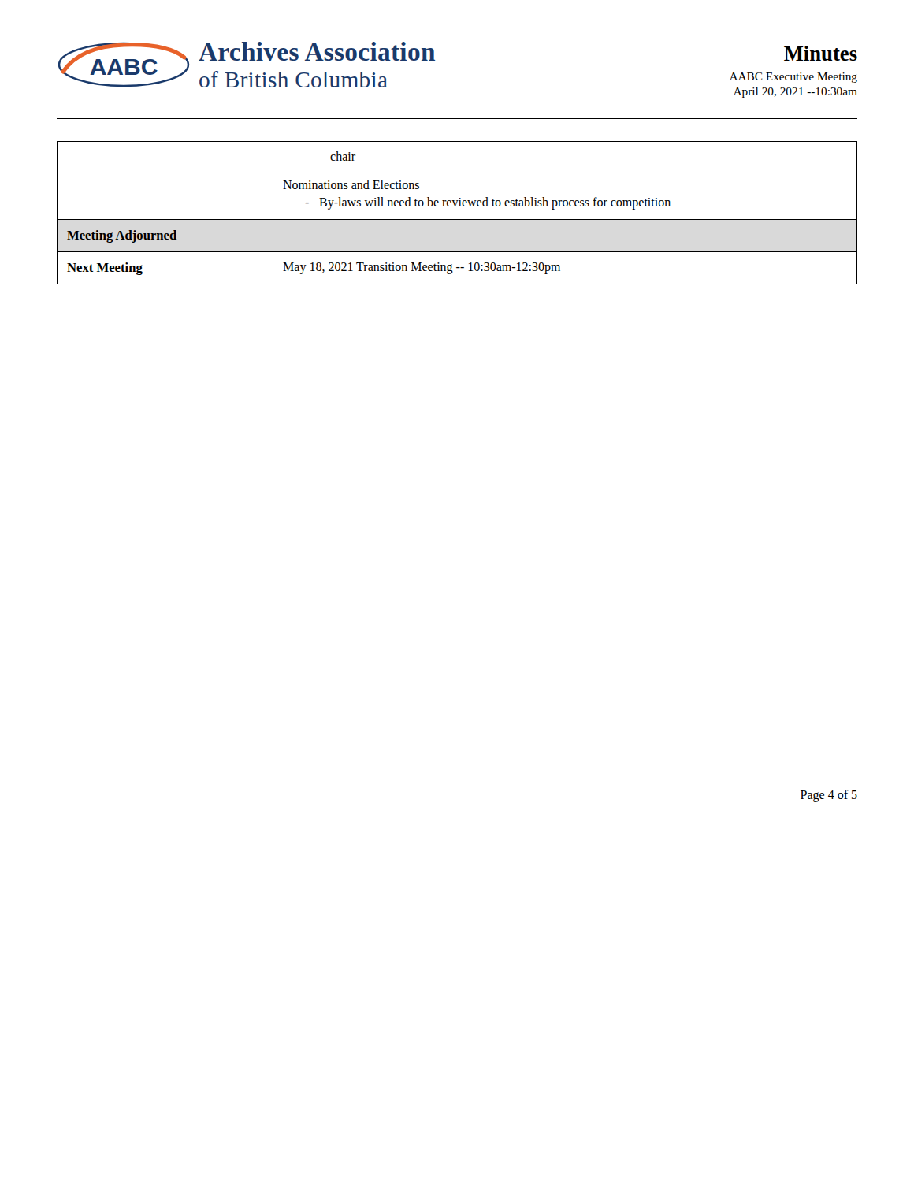AABC
Archives Association
of British Columbia
Minutes
AABC Executive Meeting
April 20, 2021 --10:30am
| | chair Nominations and Elections By-laws will need to be reviewed to establish process for competition |
| Meeting Adjourned | |
| Next Meeting | May 18, 2021 Transition Meeting -- 10:30am-12:30pm |
Page 4 of 5